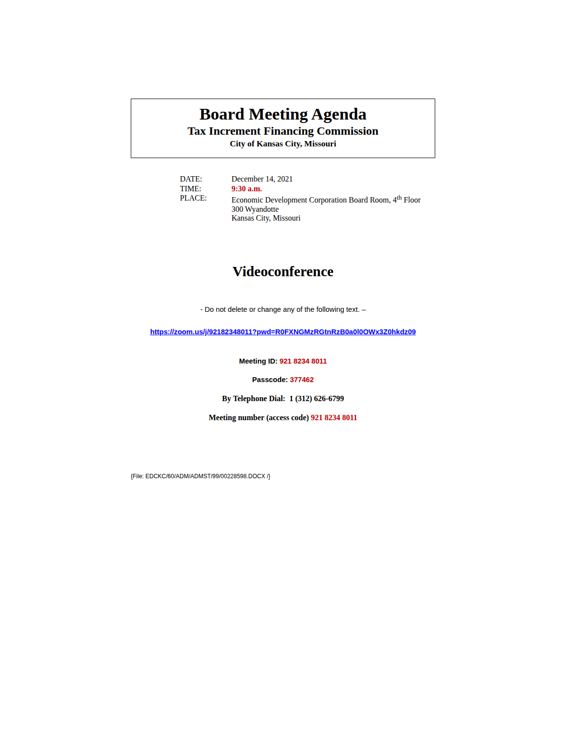Board Meeting Agenda
Tax Increment Financing Commission
City of Kansas City, Missouri
| DATE: | December 14, 2021 |
| TIME: | 9:30 a.m. |
| PLACE: | Economic Development Corporation Board Room, 4 th Floor 300 Wyandotte Kansas City, Missouri |
Videoconference
- Do not delete or change any of the following text. –
https://zoom.us/j/92182348011?pwd=R0FXNGMzRGtnRzB0a0l0OWx3Z0hkdz09
Meeting ID: 921 8234 8011
Passcode: 377462
By Telephone Dial: 1 (312) 626-6799
Meeting number (access code) 921 8234 8011
{File: EDCKC/60/ADM/ADMST/99/00228598.DOCX /}